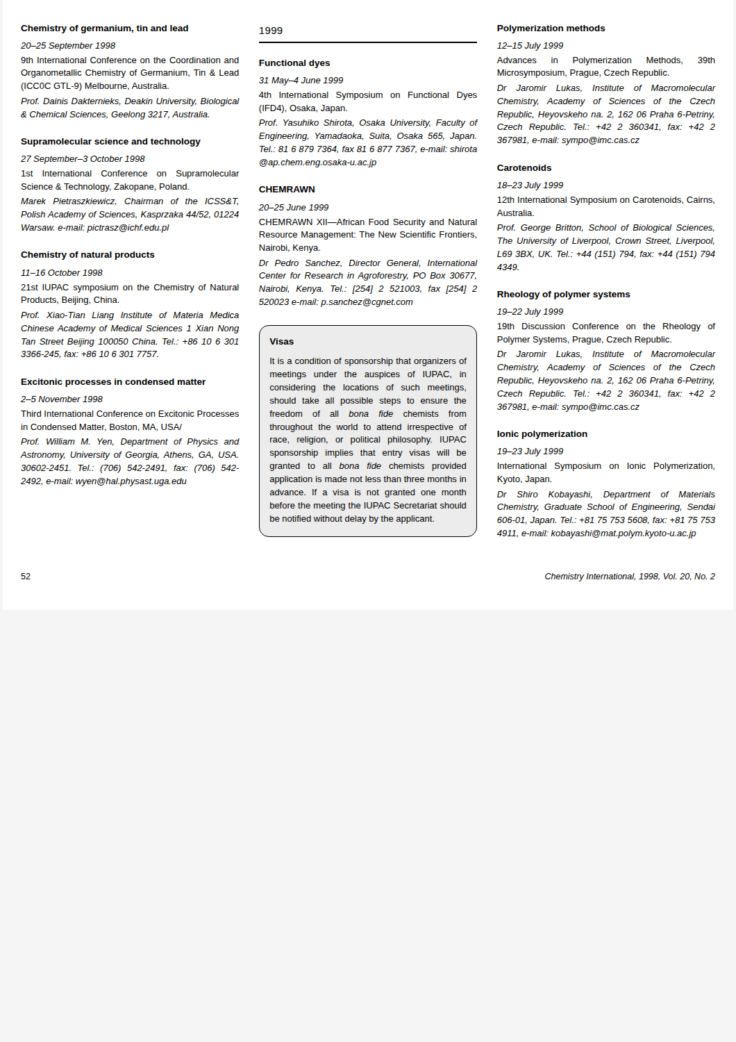Chemistry of germanium, tin and lead
20–25 September 1998
9th International Conference on the Coordination and Organometallic Chemistry of Germanium, Tin & Lead (ICC0C GTL-9) Melbourne, Australia.
Prof. Dainis Dakternieks, Deakin University, Biological & Chemical Sciences, Geelong 3217, Australia.
Supramolecular science and technology
27 September–3 October 1998
1st International Conference on Supramolecular Science & Technology, Zakopane, Poland.
Marek Pietraszkiewicz, Chairman of the ICSS&T, Polish Academy of Sciences, Kasprzaka 44/52, 01224 Warsaw. e-mail: pictrasz@ichf.edu.pl
Chemistry of natural products
11–16 October 1998
21st IUPAC symposium on the Chemistry of Natural Products, Beijing, China.
Prof. Xiao-Tian Liang Institute of Materia Medica Chinese Academy of Medical Sciences 1 Xian Nong Tan Street Beijing 100050 China. Tel.: +86 10 6 301 3366-245, fax: +86 10 6 301 7757.
Excitonic processes in condensed matter
2–5 November 1998
Third International Conference on Excitonic Processes in Condensed Matter, Boston, MA, USA/
Prof. William M. Yen, Department of Physics and Astronomy, University of Georgia, Athens, GA, USA. 30602-2451. Tel.: (706) 542-2491, fax: (706) 542-2492, e-mail: wyen@hal.physast.uga.edu
1999
Functional dyes
31 May–4 June 1999
4th International Symposium on Functional Dyes (IFD4), Osaka, Japan.
Prof. Yasuhiko Shirota, Osaka University, Faculty of Engineering, Yamadaoka, Suita, Osaka 565, Japan. Tel.: 81 6 879 7364, fax 81 6 877 7367, e-mail: shirota@ap.chem.eng.osaka-u.ac.jp
CHEMRAWN
20–25 June 1999
CHEMRAWN XII—African Food Security and Natural Resource Management: The New Scientific Frontiers, Nairobi, Kenya.
Dr Pedro Sanchez, Director General, International Center for Research in Agroforestry, PO Box 30677, Nairobi, Kenya. Tel.: [254] 2 521003, fax [254] 2 520023 e-mail: p.sanchez@cgnet.com
Visas
It is a condition of sponsorship that organizers of meetings under the auspices of IUPAC, in considering the locations of such meetings, should take all possible steps to ensure the freedom of all bona fide chemists from throughout the world to attend irrespective of race, religion, or political philosophy. IUPAC sponsorship implies that entry visas will be granted to all bona fide chemists provided application is made not less than three months in advance. If a visa is not granted one month before the meeting the IUPAC Secretariat should be notified without delay by the applicant.
Polymerization methods
12–15 July 1999
Advances in Polymerization Methods, 39th Microsymposium, Prague, Czech Republic.
Dr Jaromir Lukas, Institute of Macromolecular Chemistry, Academy of Sciences of the Czech Republic, Heyovskeho na. 2, 162 06 Praha 6-Petriny, Czech Republic. Tel.: +42 2 360341, fax: +42 2 367981, e-mail: sympo@imc.cas.cz
Carotenoids
18–23 July 1999
12th International Symposium on Carotenoids, Cairns, Australia.
Prof. George Britton, School of Biological Sciences, The University of Liverpool, Crown Street, Liverpool, L69 3BX, UK. Tel.: +44 (151) 794, fax: +44 (151) 794 4349.
Rheology of polymer systems
19–22 July 1999
19th Discussion Conference on the Rheology of Polymer Systems, Prague, Czech Republic.
Dr Jaromir Lukas, Institute of Macromolecular Chemistry, Academy of Sciences of the Czech Republic, Heyovskeho na. 2, 162 06 Praha 6-Petriny, Czech Republic. Tel.: +42 2 360341, fax: +42 2 367981, e-mail: sympo@imc.cas.cz
Ionic polymerization
19–23 July 1999
International Symposium on Ionic Polymerization, Kyoto, Japan.
Dr Shiro Kobayashi, Department of Materials Chemistry, Graduate School of Engineering, Sendai 606-01, Japan. Tel.: +81 75 753 5608, fax: +81 75 753 4911, e-mail: kobayashi@mat.polym.kyoto-u.ac.jp
52 Chemistry International, 1998, Vol. 20, No. 2